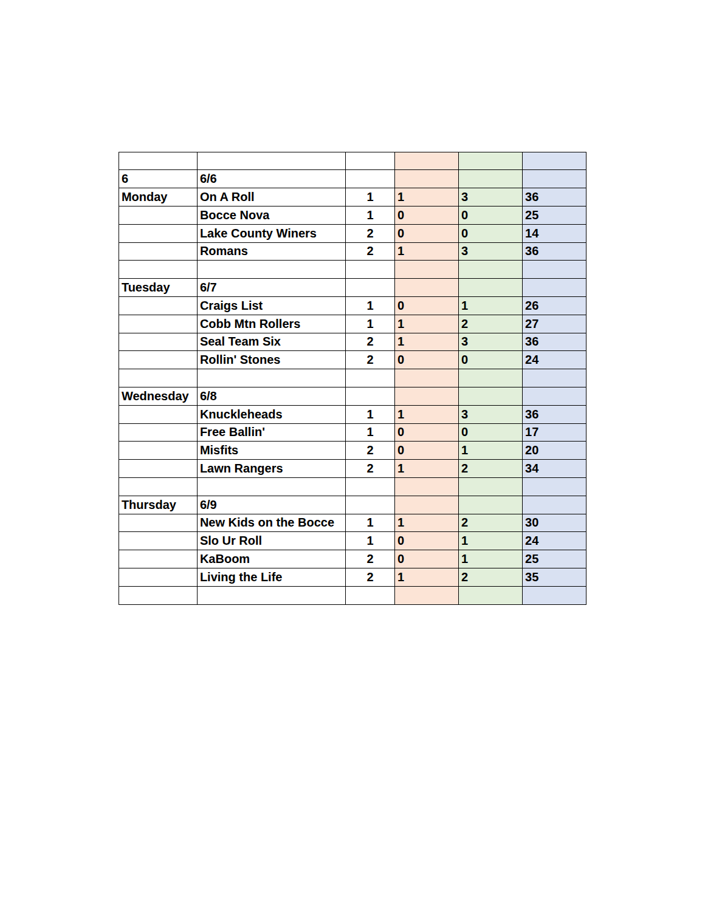| 6 | 6/6 | | | | |
| Monday | On A Roll | 1 | 1 | 3 | 36 |
| | Bocce Nova | 1 | 0 | 0 | 25 |
| | Lake County Winers | 2 | 0 | 0 | 14 |
| | Romans | 2 | 1 | 3 | 36 |
| Tuesday | 6/7 | | | | |
| | Craigs List | 1 | 0 | 1 | 26 |
| | Cobb Mtn Rollers | 1 | 1 | 2 | 27 |
| | Seal Team Six | 2 | 1 | 3 | 36 |
| | Rollin' Stones | 2 | 0 | 0 | 24 |
| Wednesday | 6/8 | | | | |
| | Knuckleheads | 1 | 1 | 3 | 36 |
| | Free Ballin' | 1 | 0 | 0 | 17 |
| | Misfits | 2 | 0 | 1 | 20 |
| | Lawn Rangers | 2 | 1 | 2 | 34 |
| Thursday | 6/9 | | | | |
| | New Kids on the Bocce | 1 | 1 | 2 | 30 |
| | Slo Ur Roll | 1 | 0 | 1 | 24 |
| | KaBoom | 2 | 0 | 1 | 25 |
| | Living the Life | 2 | 1 | 2 | 35 |